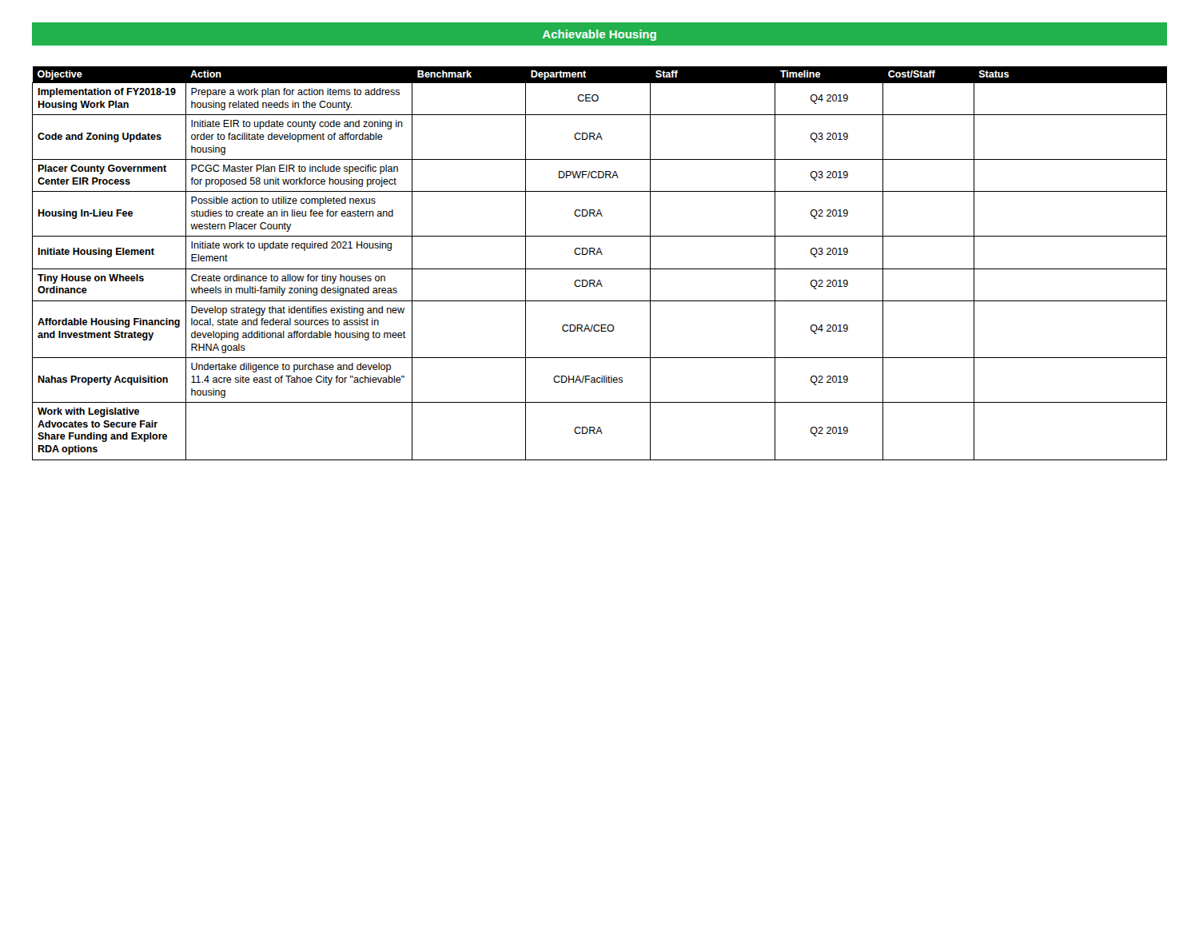Achievable Housing
| Objective | Action | Benchmark | Department | Staff | Timeline | Cost/Staff | Status |
| --- | --- | --- | --- | --- | --- | --- | --- |
| Implementation of FY2018-19 Housing Work Plan | Prepare a work plan for action items to address housing related needs in the County. | | CEO | | Q4 2019 | | |
| Code and Zoning Updates | Initiate EIR to update county code and zoning in order to facilitate development of affordable housing | | CDRA | | Q3 2019 | | |
| Placer County Government Center EIR Process | PCGC Master Plan EIR to include specific plan for proposed 58 unit workforce housing project | | DPWF/CDRA | | Q3 2019 | | |
| Housing In-Lieu Fee | Possible action to utilize completed nexus studies to create an in lieu fee for eastern and western Placer County | | CDRA | | Q2 2019 | | |
| Initiate Housing Element | Initiate work to update required 2021 Housing Element | | CDRA | | Q3 2019 | | |
| Tiny House on Wheels Ordinance | Create ordinance to allow for tiny houses on wheels in multi-family zoning designated areas | | CDRA | | Q2 2019 | | |
| Affordable Housing Financing and Investment Strategy | Develop strategy that identifies existing and new local, state and federal sources to assist in developing additional affordable housing to meet RHNA goals | | CDRA/CEO | | Q4 2019 | | |
| Nahas Property Acquisition | Undertake diligence to purchase and develop 11.4 acre site east of Tahoe City for "achievable" housing | | CDHA/Facilities | | Q2 2019 | | |
| Work with Legislative Advocates to Secure Fair Share Funding and Explore RDA options | | | CDRA | | Q2 2019 | | |